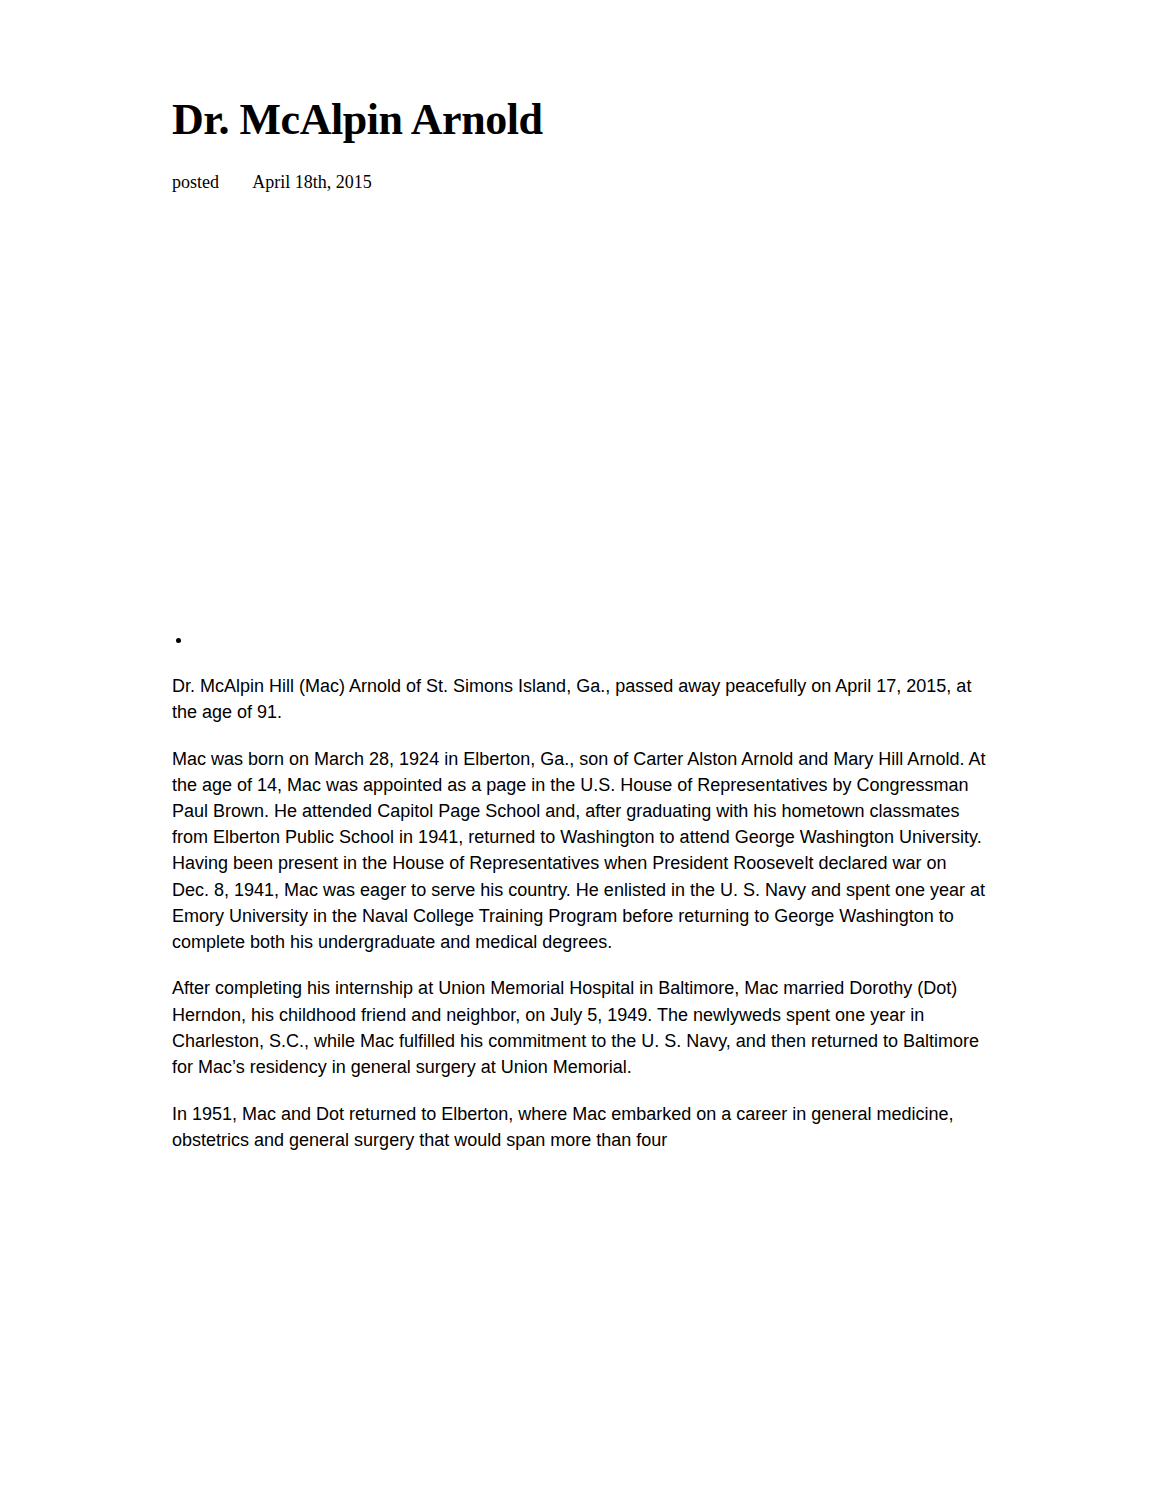Dr. McAlpin Arnold
posted April 18th, 2015
Dr. McAlpin Hill (Mac) Arnold of St. Simons Island, Ga., passed away peacefully on April 17, 2015, at the age of 91.
Mac was born on March 28, 1924 in Elberton, Ga., son of Carter Alston Arnold and Mary Hill Arnold. At the age of 14, Mac was appointed as a page in the U.S. House of Representatives by Congressman Paul Brown. He attended Capitol Page School and, after graduating with his hometown classmates from Elberton Public School in 1941, returned to Washington to attend George Washington University. Having been present in the House of Representatives when President Roosevelt declared war on Dec. 8, 1941, Mac was eager to serve his country. He enlisted in the U. S. Navy and spent one year at Emory University in the Naval College Training Program before returning to George Washington to complete both his undergraduate and medical degrees.
After completing his internship at Union Memorial Hospital in Baltimore, Mac married Dorothy (Dot) Herndon, his childhood friend and neighbor, on July 5, 1949. The newlyweds spent one year in Charleston, S.C., while Mac fulfilled his commitment to the U. S. Navy, and then returned to Baltimore for Mac’s residency in general surgery at Union Memorial.
In 1951, Mac and Dot returned to Elberton, where Mac embarked on a career in general medicine, obstetrics and general surgery that would span more than four